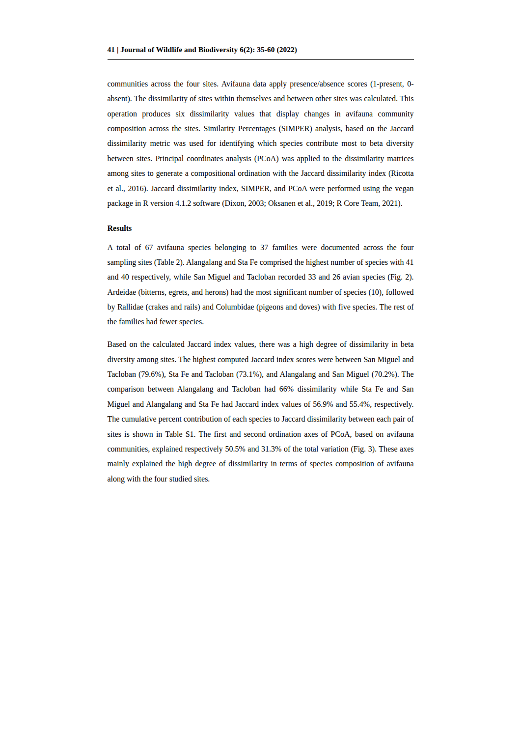41 | Journal of Wildlife and Biodiversity 6(2): 35-60 (2022)
communities across the four sites. Avifauna data apply presence/absence scores (1-present, 0-absent). The dissimilarity of sites within themselves and between other sites was calculated. This operation produces six dissimilarity values that display changes in avifauna community composition across the sites. Similarity Percentages (SIMPER) analysis, based on the Jaccard dissimilarity metric was used for identifying which species contribute most to beta diversity between sites. Principal coordinates analysis (PCoA) was applied to the dissimilarity matrices among sites to generate a compositional ordination with the Jaccard dissimilarity index (Ricotta et al., 2016). Jaccard dissimilarity index, SIMPER, and PCoA were performed using the vegan package in R version 4.1.2 software (Dixon, 2003; Oksanen et al., 2019; R Core Team, 2021).
Results
A total of 67 avifauna species belonging to 37 families were documented across the four sampling sites (Table 2). Alangalang and Sta Fe comprised the highest number of species with 41 and 40 respectively, while San Miguel and Tacloban recorded 33 and 26 avian species (Fig. 2). Ardeidae (bitterns, egrets, and herons) had the most significant number of species (10), followed by Rallidae (crakes and rails) and Columbidae (pigeons and doves) with five species. The rest of the families had fewer species.
Based on the calculated Jaccard index values, there was a high degree of dissimilarity in beta diversity among sites. The highest computed Jaccard index scores were between San Miguel and Tacloban (79.6%), Sta Fe and Tacloban (73.1%), and Alangalang and San Miguel (70.2%). The comparison between Alangalang and Tacloban had 66% dissimilarity while Sta Fe and San Miguel and Alangalang and Sta Fe had Jaccard index values of 56.9% and 55.4%, respectively. The cumulative percent contribution of each species to Jaccard dissimilarity between each pair of sites is shown in Table S1. The first and second ordination axes of PCoA, based on avifauna communities, explained respectively 50.5% and 31.3% of the total variation (Fig. 3). These axes mainly explained the high degree of dissimilarity in terms of species composition of avifauna along with the four studied sites.